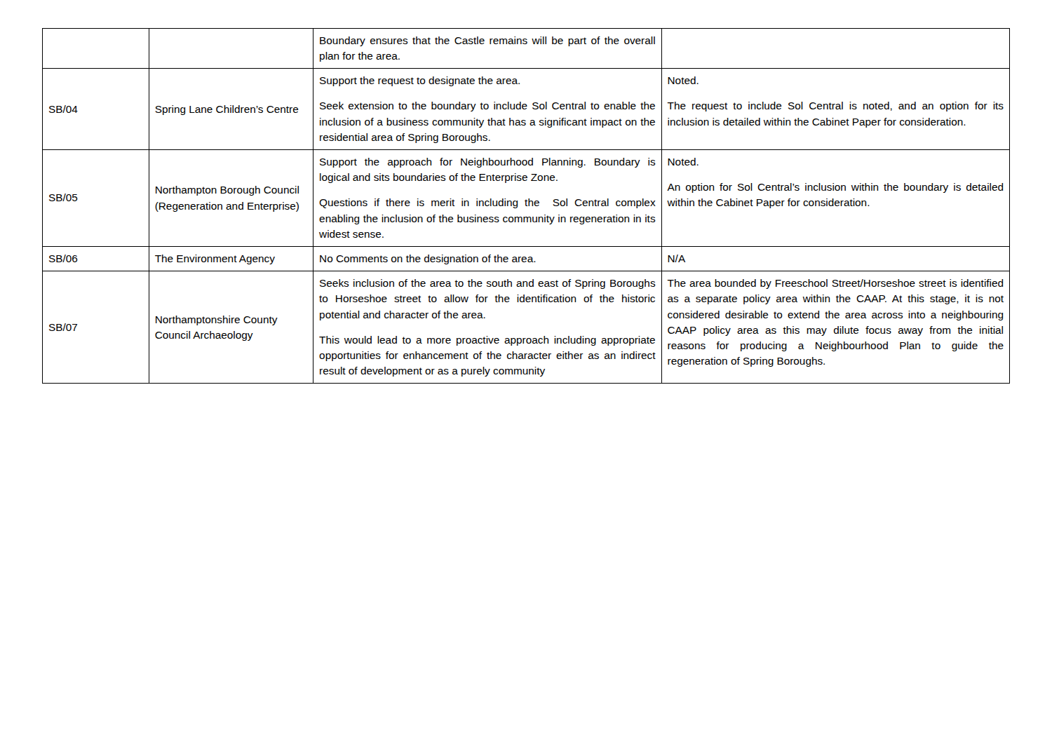| | | Boundary ensures that the Castle remains will be part of the overall plan for the area. | |
| SB/04 | Spring Lane Children’s Centre | Support the request to designate the area. Seek extension to the boundary to include Sol Central to enable the inclusion of a business community that has a significant impact on the residential area of Spring Boroughs. | Noted. The request to include Sol Central is noted, and an option for its inclusion is detailed within the Cabinet Paper for consideration. |
| SB/05 | Northampton Borough Council (Regeneration and Enterprise) | Support the approach for Neighbourhood Planning. Boundary is logical and sits boundaries of the Enterprise Zone. Questions if there is merit in including the Sol Central complex enabling the inclusion of the business community in regeneration in its widest sense. | Noted. An option for Sol Central’s inclusion within the boundary is detailed within the Cabinet Paper for consideration. |
| SB/06 | The Environment Agency | No Comments on the designation of the area. | N/A |
| SB/07 | Northamptonshire County Council Archaeology | Seeks inclusion of the area to the south and east of Spring Boroughs to Horseshoe street to allow for the identification of the historic potential and character of the area. This would lead to a more proactive approach including appropriate opportunities for enhancement of the character either as an indirect result of development or as a purely community | The area bounded by Freeschool Street/Horseshoe street is identified as a separate policy area within the CAAP. At this stage, it is not considered desirable to extend the area across into a neighbouring CAAP policy area as this may dilute focus away from the initial reasons for producing a Neighbourhood Plan to guide the regeneration of Spring Boroughs. |